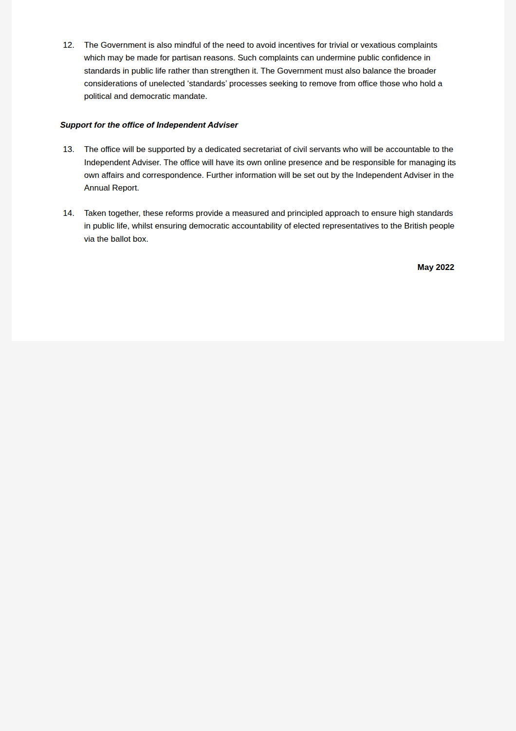The Government is also mindful of the need to avoid incentives for trivial or vexatious complaints which may be made for partisan reasons. Such complaints can undermine public confidence in standards in public life rather than strengthen it. The Government must also balance the broader considerations of unelected ‘standards’ processes seeking to remove from office those who hold a political and democratic mandate.
Support for the office of Independent Adviser
The office will be supported by a dedicated secretariat of civil servants who will be accountable to the Independent Adviser. The office will have its own online presence and be responsible for managing its own affairs and correspondence. Further information will be set out by the Independent Adviser in the Annual Report.
Taken together, these reforms provide a measured and principled approach to ensure high standards in public life, whilst ensuring democratic accountability of elected representatives to the British people via the ballot box.
May 2022